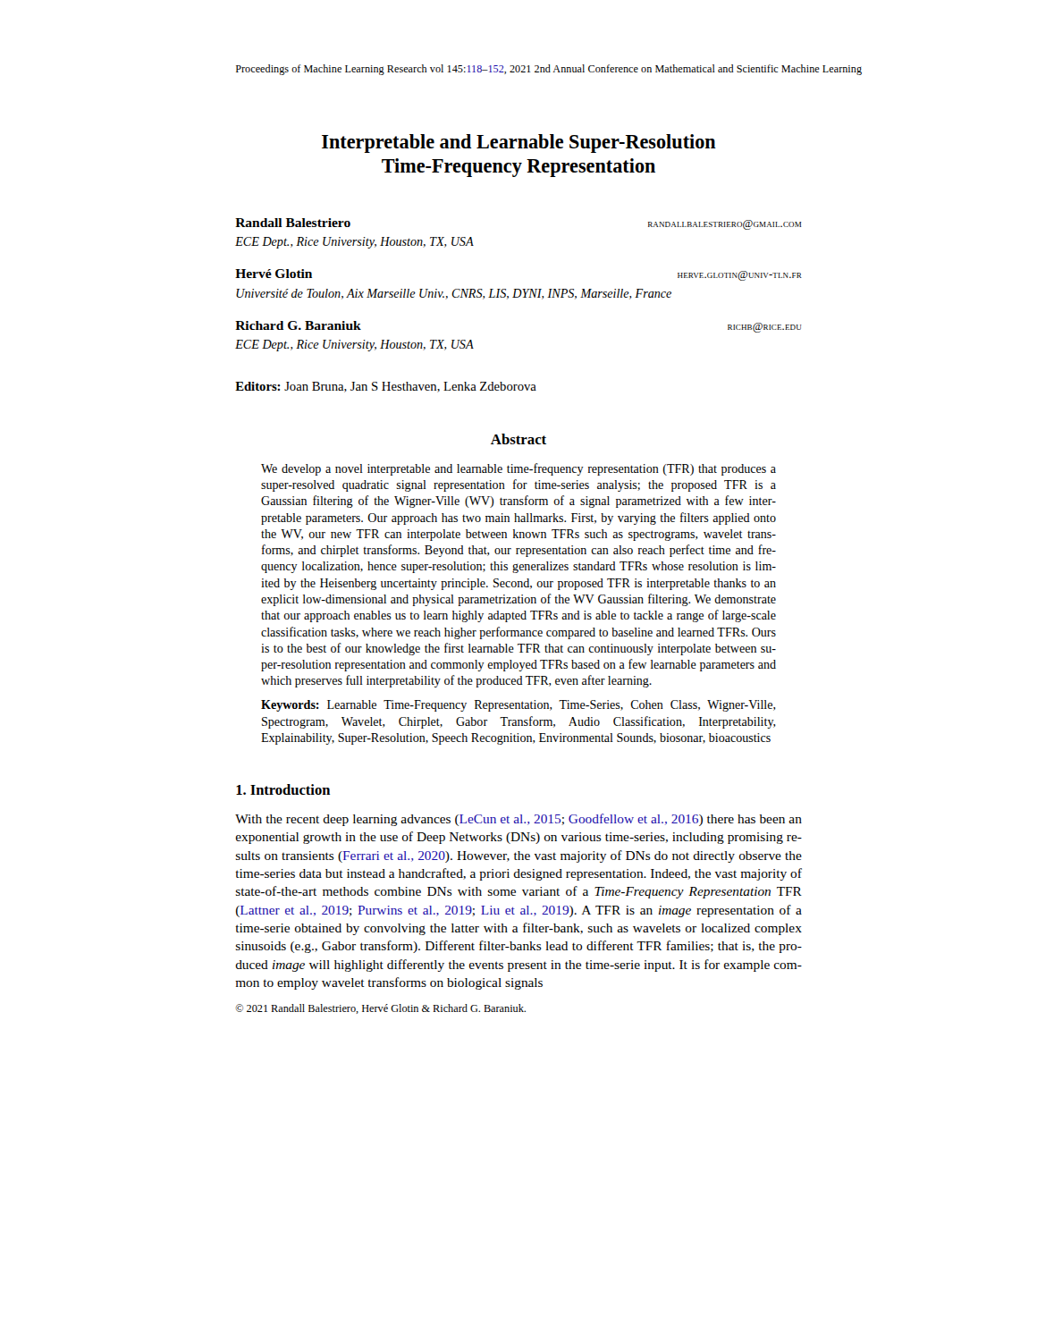Proceedings of Machine Learning Research vol 145:118–152, 2021 2nd Annual Conference on Mathematical and Scientific Machine Learning
Interpretable and Learnable Super-Resolution
Time-Frequency Representation
Randall Balestriero randallbalestriero@gmail.com
ECE Dept., Rice University, Houston, TX, USA
Hervé Glotin herve.glotin@univ-tln.fr
Université de Toulon, Aix Marseille Univ., CNRS, LIS, DYNI, INPS, Marseille, France
Richard G. Baraniuk richb@rice.edu
ECE Dept., Rice University, Houston, TX, USA
Editors: Joan Bruna, Jan S Hesthaven, Lenka Zdeborova
Abstract
We develop a novel interpretable and learnable time-frequency representation (TFR) that produces a super-resolved quadratic signal representation for time-series analysis; the proposed TFR is a Gaussian filtering of the Wigner-Ville (WV) transform of a signal parametrized with a few interpretable parameters. Our approach has two main hallmarks. First, by varying the filters applied onto the WV, our new TFR can interpolate between known TFRs such as spectrograms, wavelet transforms, and chirplet transforms. Beyond that, our representation can also reach perfect time and frequency localization, hence super-resolution; this generalizes standard TFRs whose resolution is limited by the Heisenberg uncertainty principle. Second, our proposed TFR is interpretable thanks to an explicit low-dimensional and physical parametrization of the WV Gaussian filtering. We demonstrate that our approach enables us to learn highly adapted TFRs and is able to tackle a range of large-scale classification tasks, where we reach higher performance compared to baseline and learned TFRs. Ours is to the best of our knowledge the first learnable TFR that can continuously interpolate between super-resolution representation and commonly employed TFRs based on a few learnable parameters and which preserves full interpretability of the produced TFR, even after learning.
Keywords: Learnable Time-Frequency Representation, Time-Series, Cohen Class, Wigner-Ville, Spectrogram, Wavelet, Chirplet, Gabor Transform, Audio Classification, Interpretability, Explainability, Super-Resolution, Speech Recognition, Environmental Sounds, biosonar, bioacoustics
1. Introduction
With the recent deep learning advances (LeCun et al., 2015; Goodfellow et al., 2016) there has been an exponential growth in the use of Deep Networks (DNs) on various time-series, including promising results on transients (Ferrari et al., 2020). However, the vast majority of DNs do not directly observe the time-series data but instead a handcrafted, a priori designed representation. Indeed, the vast majority of state-of-the-art methods combine DNs with some variant of a Time-Frequency Representation TFR (Lattner et al., 2019; Purwins et al., 2019; Liu et al., 2019). A TFR is an image representation of a time-serie obtained by convolving the latter with a filter-bank, such as wavelets or localized complex sinusoids (e.g., Gabor transform). Different filter-banks lead to different TFR families; that is, the produced image will highlight differently the events present in the time-serie input. It is for example common to employ wavelet transforms on biological signals
© 2021 Randall Balestriero, Hervé Glotin & Richard G. Baraniuk.